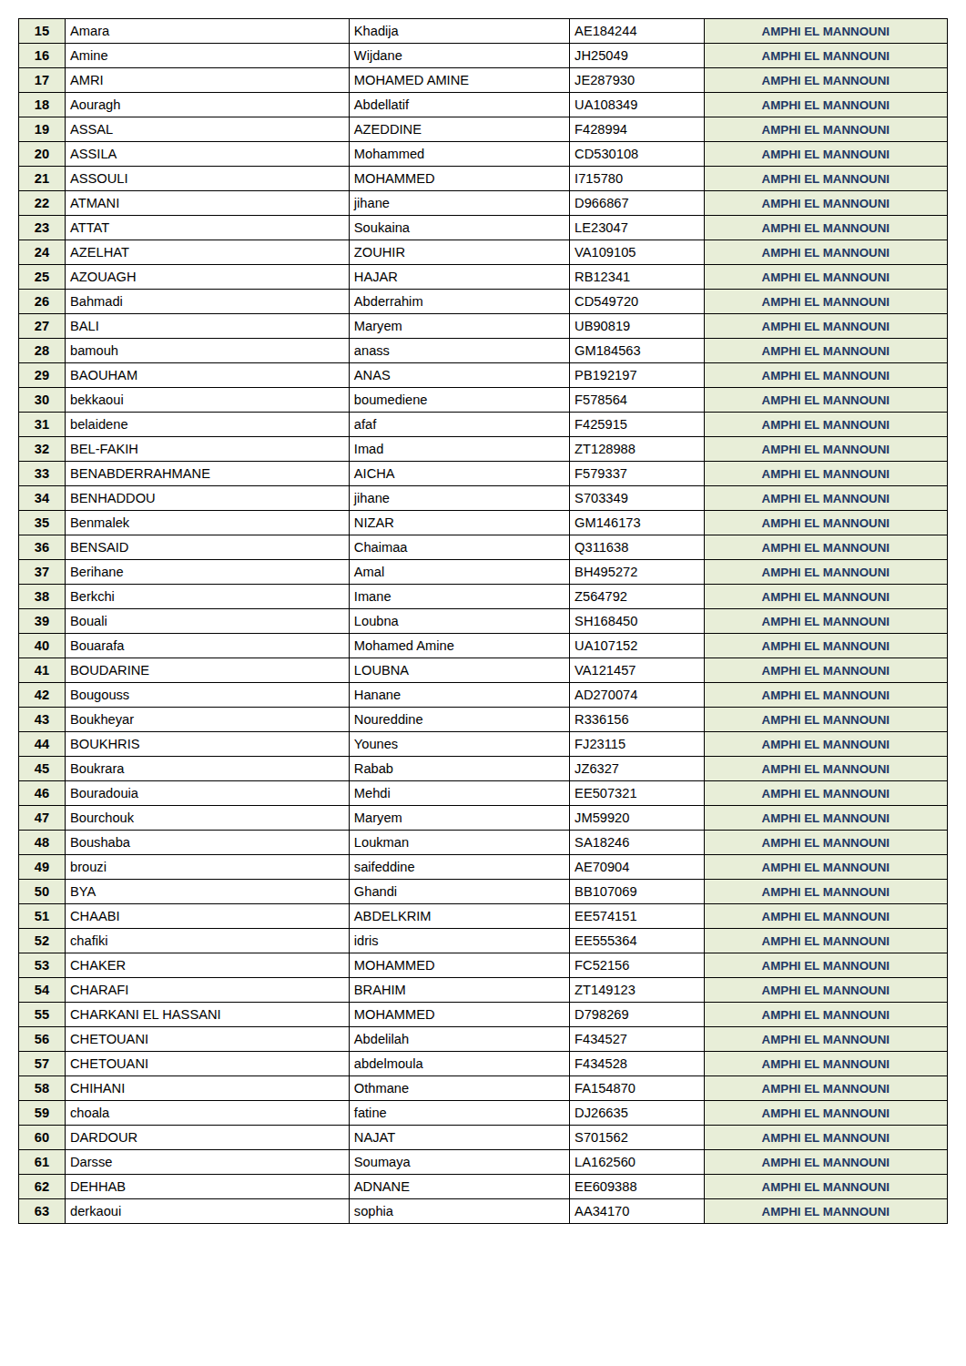| 15 | Amara | Khadija | AE184244 | AMPHI EL MANNOUNI |
| 16 | Amine | Wijdane | JH25049 | AMPHI EL MANNOUNI |
| 17 | AMRI | MOHAMED AMINE | JE287930 | AMPHI EL MANNOUNI |
| 18 | Aouragh | Abdellatif | UA108349 | AMPHI EL MANNOUNI |
| 19 | ASSAL | AZEDDINE | F428994 | AMPHI EL MANNOUNI |
| 20 | ASSILA | Mohammed | CD530108 | AMPHI EL MANNOUNI |
| 21 | ASSOULI | MOHAMMED | I715780 | AMPHI EL MANNOUNI |
| 22 | ATMANI | jihane | D966867 | AMPHI EL MANNOUNI |
| 23 | ATTAT | Soukaina | LE23047 | AMPHI EL MANNOUNI |
| 24 | AZELHAT | ZOUHIR | VA109105 | AMPHI EL MANNOUNI |
| 25 | AZOUAGH | HAJAR | RB12341 | AMPHI EL MANNOUNI |
| 26 | Bahmadi | Abderrahim | CD549720 | AMPHI EL MANNOUNI |
| 27 | BALI | Maryem | UB90819 | AMPHI EL MANNOUNI |
| 28 | bamouh | anass | GM184563 | AMPHI EL MANNOUNI |
| 29 | BAOUHAM | ANAS | PB192197 | AMPHI EL MANNOUNI |
| 30 | bekkaoui | boumediene | F578564 | AMPHI EL MANNOUNI |
| 31 | belaidene | afaf | F425915 | AMPHI EL MANNOUNI |
| 32 | BEL-FAKIH | Imad | ZT128988 | AMPHI EL MANNOUNI |
| 33 | BENABDERRAHMANE | AICHA | F579337 | AMPHI EL MANNOUNI |
| 34 | BENHADDOU | jihane | S703349 | AMPHI EL MANNOUNI |
| 35 | Benmalek | NIZAR | GM146173 | AMPHI EL MANNOUNI |
| 36 | BENSAID | Chaimaa | Q311638 | AMPHI EL MANNOUNI |
| 37 | Berihane | Amal | BH495272 | AMPHI EL MANNOUNI |
| 38 | Berkchi | Imane | Z564792 | AMPHI EL MANNOUNI |
| 39 | Bouali | Loubna | SH168450 | AMPHI EL MANNOUNI |
| 40 | Bouarafa | Mohamed Amine | UA107152 | AMPHI EL MANNOUNI |
| 41 | BOUDARINE | LOUBNA | VA121457 | AMPHI EL MANNOUNI |
| 42 | Bougouss | Hanane | AD270074 | AMPHI EL MANNOUNI |
| 43 | Boukheyar | Noureddine | R336156 | AMPHI EL MANNOUNI |
| 44 | BOUKHRIS | Younes | FJ23115 | AMPHI EL MANNOUNI |
| 45 | Boukrara | Rabab | JZ6327 | AMPHI EL MANNOUNI |
| 46 | Bouradouia | Mehdi | EE507321 | AMPHI EL MANNOUNI |
| 47 | Bourchouk | Maryem | JM59920 | AMPHI EL MANNOUNI |
| 48 | Boushaba | Loukman | SA18246 | AMPHI EL MANNOUNI |
| 49 | brouzi | saifeddine | AE70904 | AMPHI EL MANNOUNI |
| 50 | BYA | Ghandi | BB107069 | AMPHI EL MANNOUNI |
| 51 | CHAABI | ABDELKRIM | EE574151 | AMPHI EL MANNOUNI |
| 52 | chafiki | idris | EE555364 | AMPHI EL MANNOUNI |
| 53 | CHAKER | MOHAMMED | FC52156 | AMPHI EL MANNOUNI |
| 54 | CHARAFI | BRAHIM | ZT149123 | AMPHI EL MANNOUNI |
| 55 | CHARKANI EL HASSANI | MOHAMMED | D798269 | AMPHI EL MANNOUNI |
| 56 | CHETOUANI | Abdelilah | F434527 | AMPHI EL MANNOUNI |
| 57 | CHETOUANI | abdelmoula | F434528 | AMPHI EL MANNOUNI |
| 58 | CHIHANI | Othmane | FA154870 | AMPHI EL MANNOUNI |
| 59 | choala | fatine | DJ26635 | AMPHI EL MANNOUNI |
| 60 | DARDOUR | NAJAT | S701562 | AMPHI EL MANNOUNI |
| 61 | Darsse | Soumaya | LA162560 | AMPHI EL MANNOUNI |
| 62 | DEHHAB | ADNANE | EE609388 | AMPHI EL MANNOUNI |
| 63 | derkaoui | sophia | AA34170 | AMPHI EL MANNOUNI |